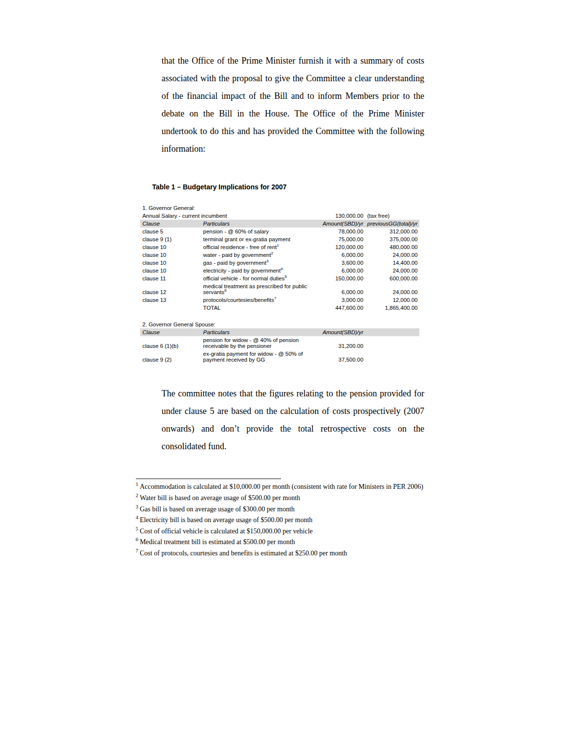that the Office of the Prime Minister furnish it with a summary of costs associated with the proposal to give the Committee a clear understanding of the financial impact of the Bill and to inform Members prior to the debate on the Bill in the House. The Office of the Prime Minister undertook to do this and has provided the Committee with the following information:
Table 1 – Budgetary Implications for 2007
| 1. Governor General: |
| Annual Salary - current incumbent | 130,000.00 | (tax free) |
| Clause | Particulars | Amount(SBD)/yr | previousGG(total)/yr |
| clause 5 | pension - @ 60% of salary | 78,000.00 | 312,000.00 |
| clause 9 (1) | terminal grant or ex-gratia payment | 75,000.00 | 375,000.00 |
| clause 10 | official residence - free of rent 1 | 120,000.00 | 480,000.00 |
| clause 10 | water - paid by government 2 | 6,000.00 | 24,000.00 |
| clause 10 | gas - paid by government 3 | 3,600.00 | 14,400.00 |
| clause 10 | electricity - paid by government 4 | 6,000.00 | 24,000.00 |
| clause 11 | official vehicle - for normal duties 5 | 150,000.00 | 600,000.00 |
| clause 12 | medical treatment as prescribed for public servants 6 | 6,000.00 | 24,000.00 |
| clause 13 | protocols/courtesies/benefits 7 | 3,000.00 | 12,000.00 |
| | TOTAL | 447,600.00 | 1,865,400.00 |
| 2. Governor General Spouse: |
| Clause | Particulars | Amount(SBD)/yr | |
| clause 6 (1)(b) | pension for widow - @ 40% of pension receivable by the pensioner | 31,200.00 | |
| clause 9 (2) | ex-gratia payment for widow - @ 50% of payment received by GG | 37,500.00 | |
The committee notes that the figures relating to the pension provided for under clause 5 are based on the calculation of costs prospectively (2007 onwards) and don’t provide the total retrospective costs on the consolidated fund.
1 Accommodation is calculated at $10,000.00 per month (consistent with rate for Ministers in PER 2006)
2 Water bill is based on average usage of $500.00 per month
3 Gas bill is based on average usage of $300.00 per month
4 Electricity bill is based on average usage of $500.00 per month
5 Cost of official vehicle is calculated at $150,000.00 per vehicle
6 Medical treatment bill is estimated at $500.00 per month
7 Cost of protocols, courtesies and benefits is estimated at $250.00 per month